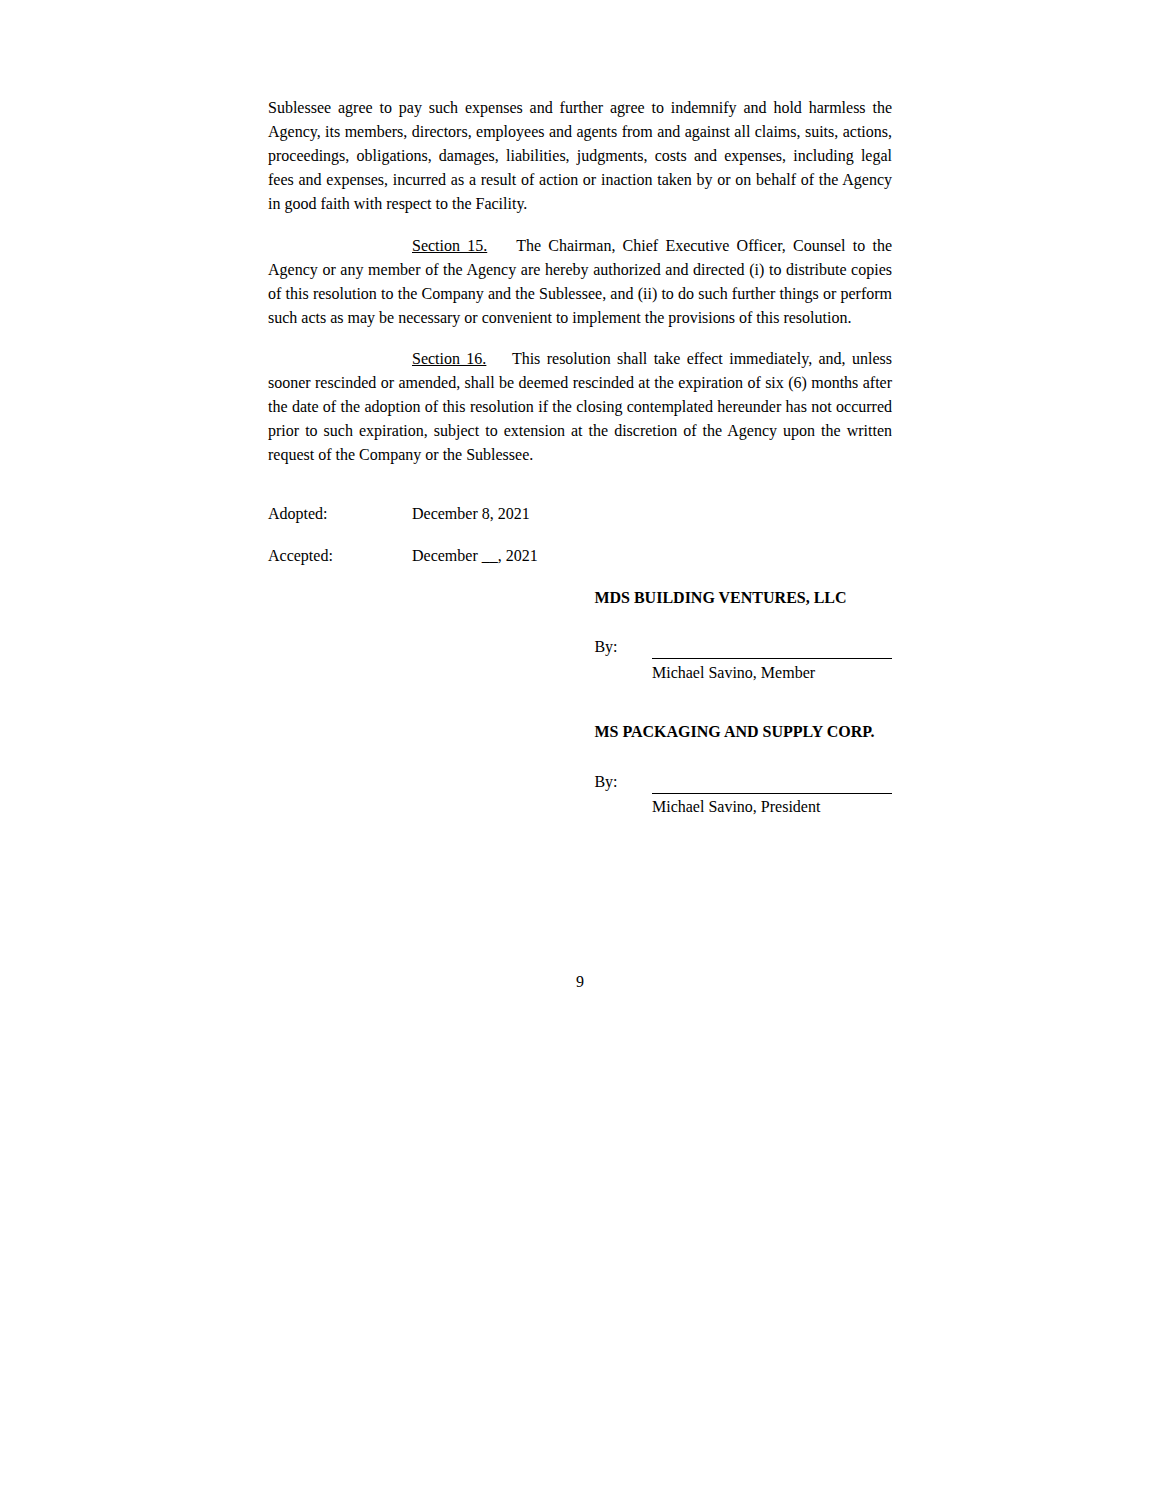Sublessee agree to pay such expenses and further agree to indemnify and hold harmless the Agency, its members, directors, employees and agents from and against all claims, suits, actions, proceedings, obligations, damages, liabilities, judgments, costs and expenses, including legal fees and expenses, incurred as a result of action or inaction taken by or on behalf of the Agency in good faith with respect to the Facility.
Section 15. The Chairman, Chief Executive Officer, Counsel to the Agency or any member of the Agency are hereby authorized and directed (i) to distribute copies of this resolution to the Company and the Sublessee, and (ii) to do such further things or perform such acts as may be necessary or convenient to implement the provisions of this resolution.
Section 16. This resolution shall take effect immediately, and, unless sooner rescinded or amended, shall be deemed rescinded at the expiration of six (6) months after the date of the adoption of this resolution if the closing contemplated hereunder has not occurred prior to such expiration, subject to extension at the discretion of the Agency upon the written request of the Company or the Sublessee.
Adopted:
December 8, 2021
Accepted:
December __, 2021
MDS BUILDING VENTURES, LLC
By:
Michael Savino, Member
MS PACKAGING AND SUPPLY CORP.
By:
Michael Savino, President
9